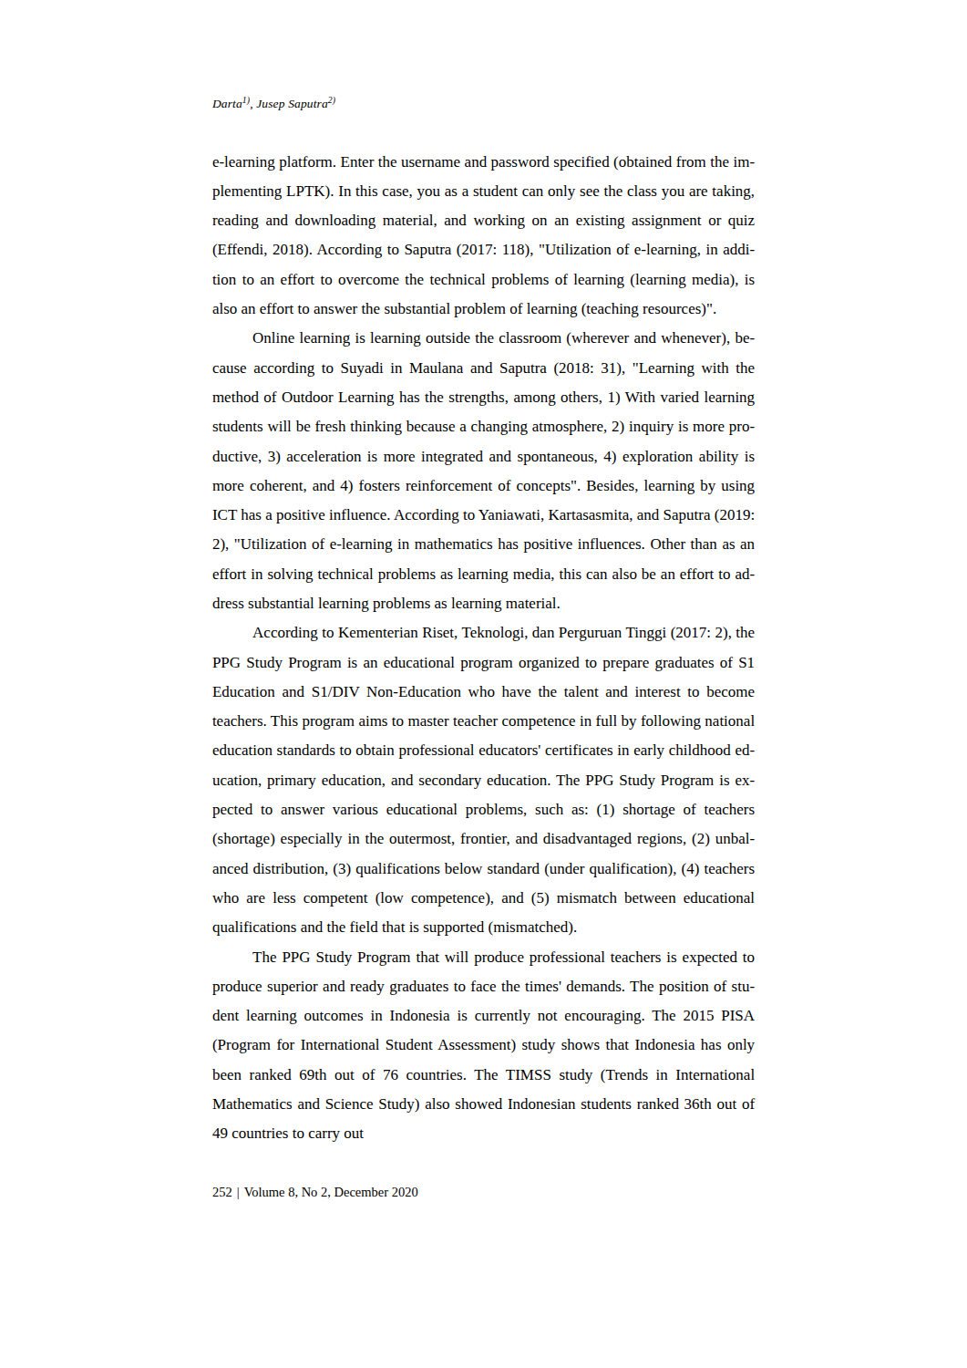Darta1), Jusep Saputra2)
e-learning platform. Enter the username and password specified (obtained from the implementing LPTK). In this case, you as a student can only see the class you are taking, reading and downloading material, and working on an existing assignment or quiz (Effendi, 2018). According to Saputra (2017: 118), "Utilization of e-learning, in addition to an effort to overcome the technical problems of learning (learning media), is also an effort to answer the substantial problem of learning (teaching resources)".
Online learning is learning outside the classroom (wherever and whenever), because according to Suyadi in Maulana and Saputra (2018: 31), "Learning with the method of Outdoor Learning has the strengths, among others, 1) With varied learning students will be fresh thinking because a changing atmosphere, 2) inquiry is more productive, 3) acceleration is more integrated and spontaneous, 4) exploration ability is more coherent, and 4) fosters reinforcement of concepts". Besides, learning by using ICT has a positive influence. According to Yaniawati, Kartasasmita, and Saputra (2019: 2), "Utilization of e-learning in mathematics has positive influences. Other than as an effort in solving technical problems as learning media, this can also be an effort to address substantial learning problems as learning material.
According to Kementerian Riset, Teknologi, dan Perguruan Tinggi (2017: 2), the PPG Study Program is an educational program organized to prepare graduates of S1 Education and S1/DIV Non-Education who have the talent and interest to become teachers. This program aims to master teacher competence in full by following national education standards to obtain professional educators' certificates in early childhood education, primary education, and secondary education. The PPG Study Program is expected to answer various educational problems, such as: (1) shortage of teachers (shortage) especially in the outermost, frontier, and disadvantaged regions, (2) unbalanced distribution, (3) qualifications below standard (under qualification), (4) teachers who are less competent (low competence), and (5) mismatch between educational qualifications and the field that is supported (mismatched).
The PPG Study Program that will produce professional teachers is expected to produce superior and ready graduates to face the times' demands. The position of student learning outcomes in Indonesia is currently not encouraging. The 2015 PISA (Program for International Student Assessment) study shows that Indonesia has only been ranked 69th out of 76 countries. The TIMSS study (Trends in International Mathematics and Science Study) also showed Indonesian students ranked 36th out of 49 countries to carry out
252|Volume 8, No 2, December 2020